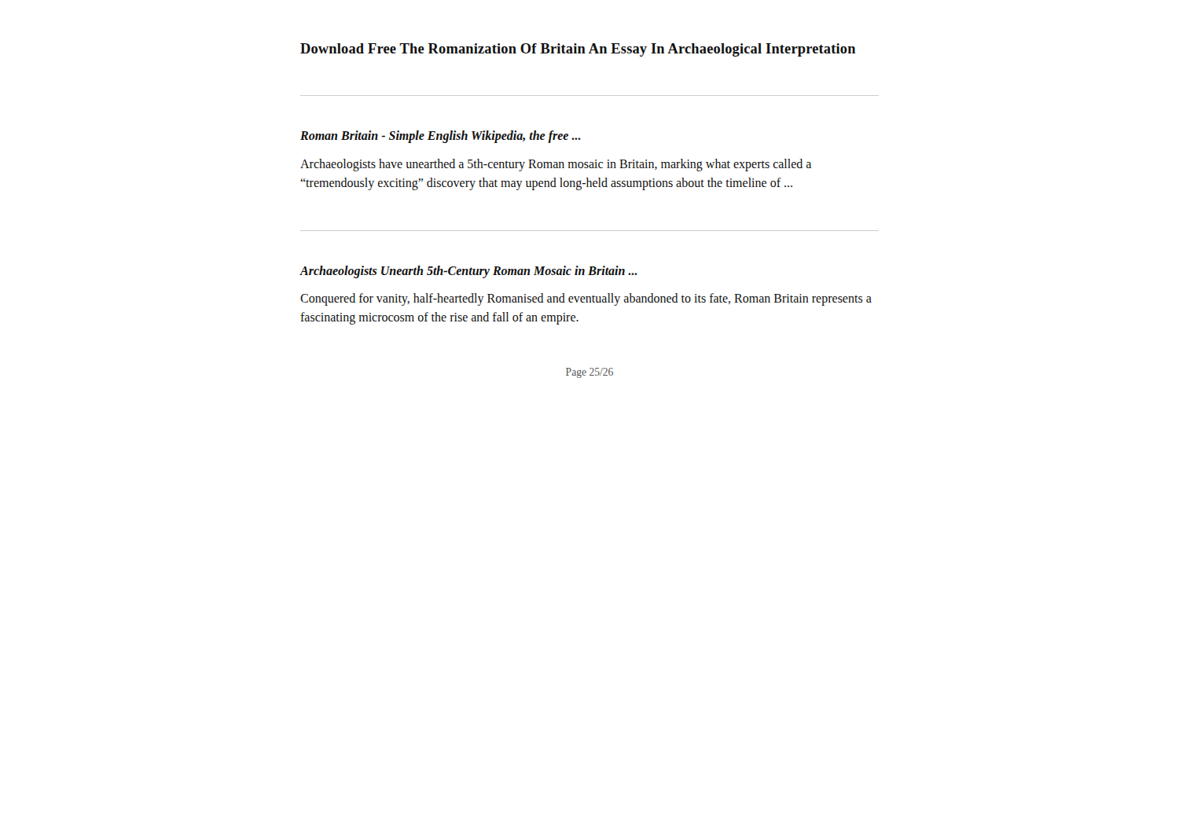Download Free The Romanization Of Britain An Essay In Archaeological Interpretation
Roman Britain - Simple English Wikipedia, the free ...
Archaeologists have unearthed a 5th-century Roman mosaic in Britain, marking what experts called a “tremendously exciting” discovery that may upend long-held assumptions about the timeline of ...
Archaeologists Unearth 5th-Century Roman Mosaic in Britain ...
Conquered for vanity, half-heartedly Romanised and eventually abandoned to its fate, Roman Britain represents a fascinating microcosm of the rise and fall of an empire.
Page 25/26